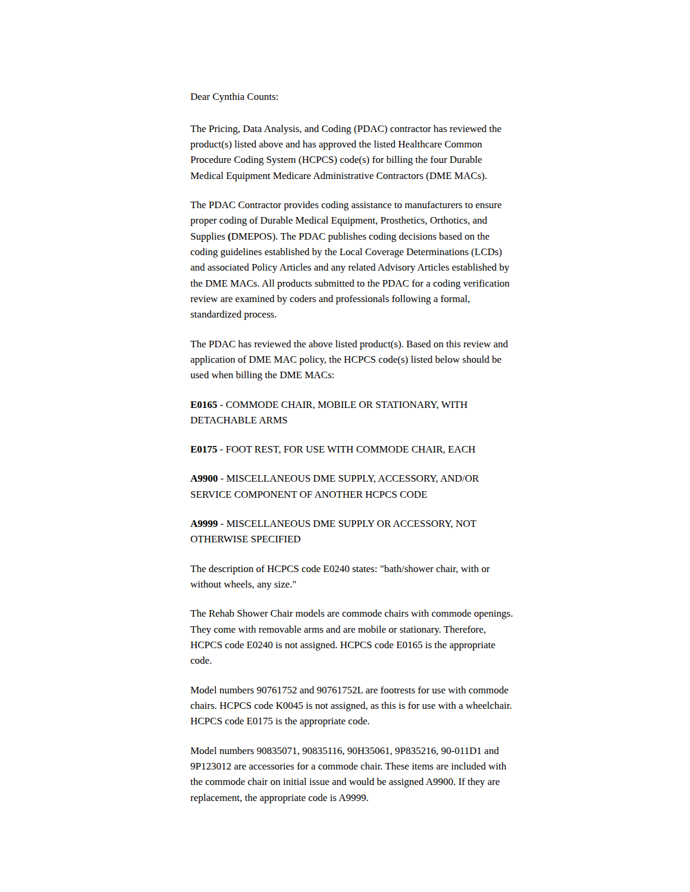Dear Cynthia Counts:
The Pricing, Data Analysis, and Coding (PDAC) contractor has reviewed the product(s) listed above and has approved the listed Healthcare Common Procedure Coding System (HCPCS) code(s) for billing the four Durable Medical Equipment Medicare Administrative Contractors (DME MACs).
The PDAC Contractor provides coding assistance to manufacturers to ensure proper coding of Durable Medical Equipment, Prosthetics, Orthotics, and Supplies (DMEPOS). The PDAC publishes coding decisions based on the coding guidelines established by the Local Coverage Determinations (LCDs) and associated Policy Articles and any related Advisory Articles established by the DME MACs. All products submitted to the PDAC for a coding verification review are examined by coders and professionals following a formal, standardized process.
The PDAC has reviewed the above listed product(s). Based on this review and application of DME MAC policy, the HCPCS code(s) listed below should be used when billing the DME MACs:
E0165 - COMMODE CHAIR, MOBILE OR STATIONARY, WITH DETACHABLE ARMS
E0175 - FOOT REST, FOR USE WITH COMMODE CHAIR, EACH
A9900 - MISCELLANEOUS DME SUPPLY, ACCESSORY, AND/OR SERVICE COMPONENT OF ANOTHER HCPCS CODE
A9999 - MISCELLANEOUS DME SUPPLY OR ACCESSORY, NOT OTHERWISE SPECIFIED
The description of HCPCS code E0240 states: "bath/shower chair, with or without wheels, any size."
The Rehab Shower Chair models are commode chairs with commode openings. They come with removable arms and are mobile or stationary. Therefore, HCPCS code E0240 is not assigned. HCPCS code E0165 is the appropriate code.
Model numbers 90761752 and 90761752L are footrests for use with commode chairs. HCPCS code K0045 is not assigned, as this is for use with a wheelchair. HCPCS code E0175 is the appropriate code.
Model numbers 90835071, 90835116, 90H35061, 9P835216, 90-011D1 and 9P123012 are accessories for a commode chair. These items are included with the commode chair on initial issue and would be assigned A9900. If they are replacement, the appropriate code is A9999.